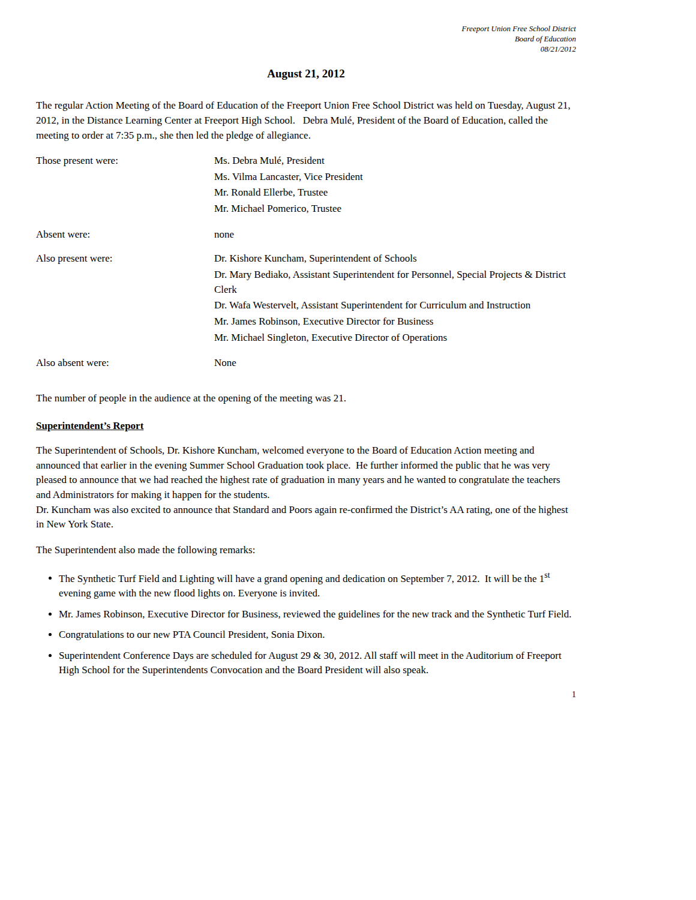Freeport Union Free School District
Board of Education
08/21/2012
August 21, 2012
The regular Action Meeting of the Board of Education of the Freeport Union Free School District was held on Tuesday, August 21, 2012, in the Distance Learning Center at Freeport High School. Debra Mulé, President of the Board of Education, called the meeting to order at 7:35 p.m., she then led the pledge of allegiance.
| Those present were: | Ms. Debra Mulé, President Ms. Vilma Lancaster, Vice President Mr. Ronald Ellerbe, Trustee Mr. Michael Pomerico, Trustee |
| Absent were: | none |
| Also present were: | Dr. Kishore Kuncham, Superintendent of Schools Dr. Mary Bediako, Assistant Superintendent for Personnel, Special Projects & District Clerk Dr. Wafa Westervelt, Assistant Superintendent for Curriculum and Instruction Mr. James Robinson, Executive Director for Business Mr. Michael Singleton, Executive Director of Operations |
| Also absent were: | None |
The number of people in the audience at the opening of the meeting was 21.
Superintendent’s Report
The Superintendent of Schools, Dr. Kishore Kuncham, welcomed everyone to the Board of Education Action meeting and announced that earlier in the evening Summer School Graduation took place. He further informed the public that he was very pleased to announce that we had reached the highest rate of graduation in many years and he wanted to congratulate the teachers and Administrators for making it happen for the students.
Dr. Kuncham was also excited to announce that Standard and Poors again re-confirmed the District’s AA rating, one of the highest in New York State.
The Superintendent also made the following remarks:
The Synthetic Turf Field and Lighting will have a grand opening and dedication on September 7, 2012. It will be the 1st evening game with the new flood lights on. Everyone is invited.
Mr. James Robinson, Executive Director for Business, reviewed the guidelines for the new track and the Synthetic Turf Field.
Congratulations to our new PTA Council President, Sonia Dixon.
Superintendent Conference Days are scheduled for August 29 & 30, 2012. All staff will meet in the Auditorium of Freeport High School for the Superintendents Convocation and the Board President will also speak.
1